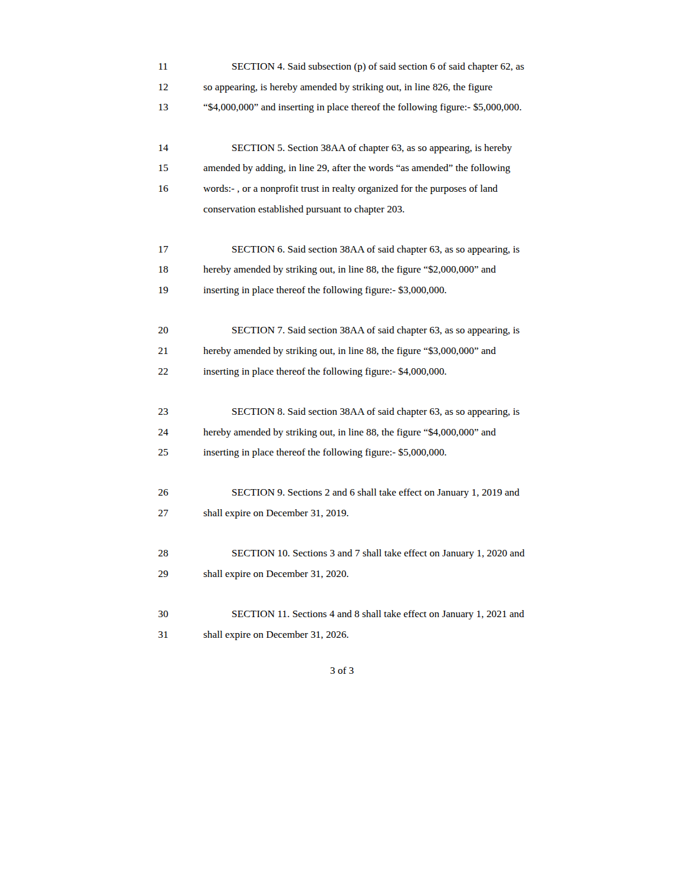11 12 13
SECTION 4. Said subsection (p) of said section 6 of said chapter 62, as so appearing, is hereby amended by striking out, in line 826, the figure “$4,000,000” and inserting in place thereof the following figure:- $5,000,000.
14 15 16
SECTION 5. Section 38AA of chapter 63, as so appearing, is hereby amended by adding, in line 29, after the words “as amended” the following words:- , or a nonprofit trust in realty organized for the purposes of land conservation established pursuant to chapter 203.
17 18 19
SECTION 6. Said section 38AA of said chapter 63, as so appearing, is hereby amended by striking out, in line 88, the figure “$2,000,000” and inserting in place thereof the following figure:- $3,000,000.
20 21 22
SECTION 7. Said section 38AA of said chapter 63, as so appearing, is hereby amended by striking out, in line 88, the figure “$3,000,000” and inserting in place thereof the following figure:- $4,000,000.
23 24 25
SECTION 8. Said section 38AA of said chapter 63, as so appearing, is hereby amended by striking out, in line 88, the figure “$4,000,000” and inserting in place thereof the following figure:- $5,000,000.
26 27
SECTION 9. Sections 2 and 6 shall take effect on January 1, 2019 and shall expire on December 31, 2019.
28 29
SECTION 10. Sections 3 and 7 shall take effect on January 1, 2020 and shall expire on December 31, 2020.
30 31
SECTION 11. Sections 4 and 8 shall take effect on January 1, 2021 and shall expire on December 31, 2026.
3 of 3